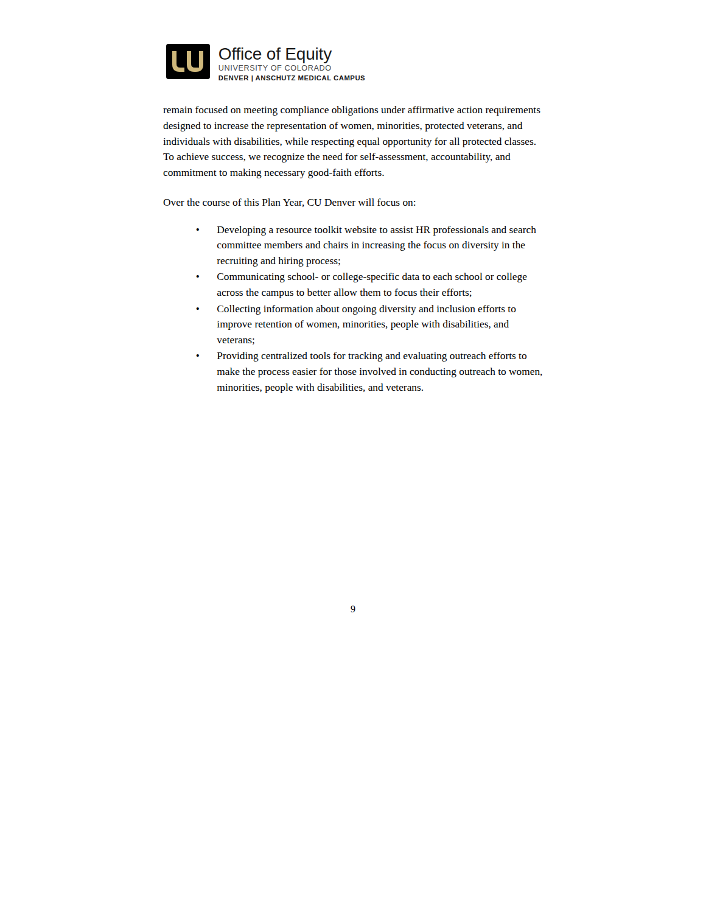Office of Equity
UNIVERSITY OF COLORADO
DENVER | ANSCHUTZ MEDICAL CAMPUS
remain focused on meeting compliance obligations under affirmative action requirements designed to increase the representation of women, minorities, protected veterans, and individuals with disabilities, while respecting equal opportunity for all protected classes. To achieve success, we recognize the need for self-assessment, accountability, and commitment to making necessary good-faith efforts.
Over the course of this Plan Year, CU Denver will focus on:
Developing a resource toolkit website to assist HR professionals and search committee members and chairs in increasing the focus on diversity in the recruiting and hiring process;
Communicating school- or college-specific data to each school or college across the campus to better allow them to focus their efforts;
Collecting information about ongoing diversity and inclusion efforts to improve retention of women, minorities, people with disabilities, and veterans;
Providing centralized tools for tracking and evaluating outreach efforts to make the process easier for those involved in conducting outreach to women, minorities, people with disabilities, and veterans.
9